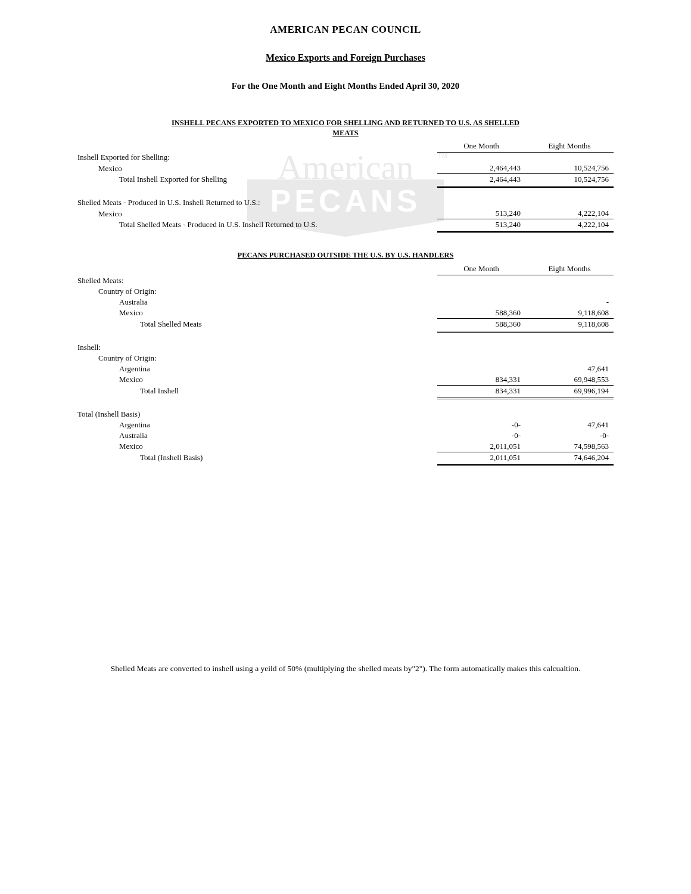TM
American
PECANS
AMERICAN PECAN COUNCIL
Mexico Exports and Foreign Purchases
For the One Month and Eight Months Ended April 30, 2020
INSHELL PECANS EXPORTED TO MEXICO FOR SHELLING AND RETURNED TO U.S. AS SHELLED MEATS
| | One Month | Eight Months |
| Inshell Exported for Shelling: | | |
| Mexico | 2,464,443 | 10,524,756 |
| Total Inshell Exported for Shelling | 2,464,443 | 10,524,756 |
| Shelled Meats - Produced in U.S. Inshell Returned to U.S.: | | |
| Mexico | 513,240 | 4,222,104 |
| Total Shelled Meats - Produced in U.S. Inshell Returned to U.S. | 513,240 | 4,222,104 |
PECANS PURCHASED OUTSIDE THE U.S. BY U.S. HANDLERS
| | One Month | Eight Months |
| Shelled Meats: | | |
| Country of Origin: | | |
| Australia | | - |
| Mexico | 588,360 | 9,118,608 |
| Total Shelled Meats | 588,360 | 9,118,608 |
| Inshell: | | |
| Country of Origin: | | |
| Argentina | | 47,641 |
| Mexico | 834,331 | 69,948,553 |
| Total Inshell | 834,331 | 69,996,194 |
| Total (Inshell Basis) | | |
| Argentina | -0- | 47,641 |
| Australia | -0- | -0- |
| Mexico | 2,011,051 | 74,598,563 |
| Total (Inshell Basis) | 2,011,051 | 74,646,204 |
Shelled Meats are converted to inshell using a yeild of 50% (multiplying the shelled meats by"2"). The form automatically makes this calcualtion.